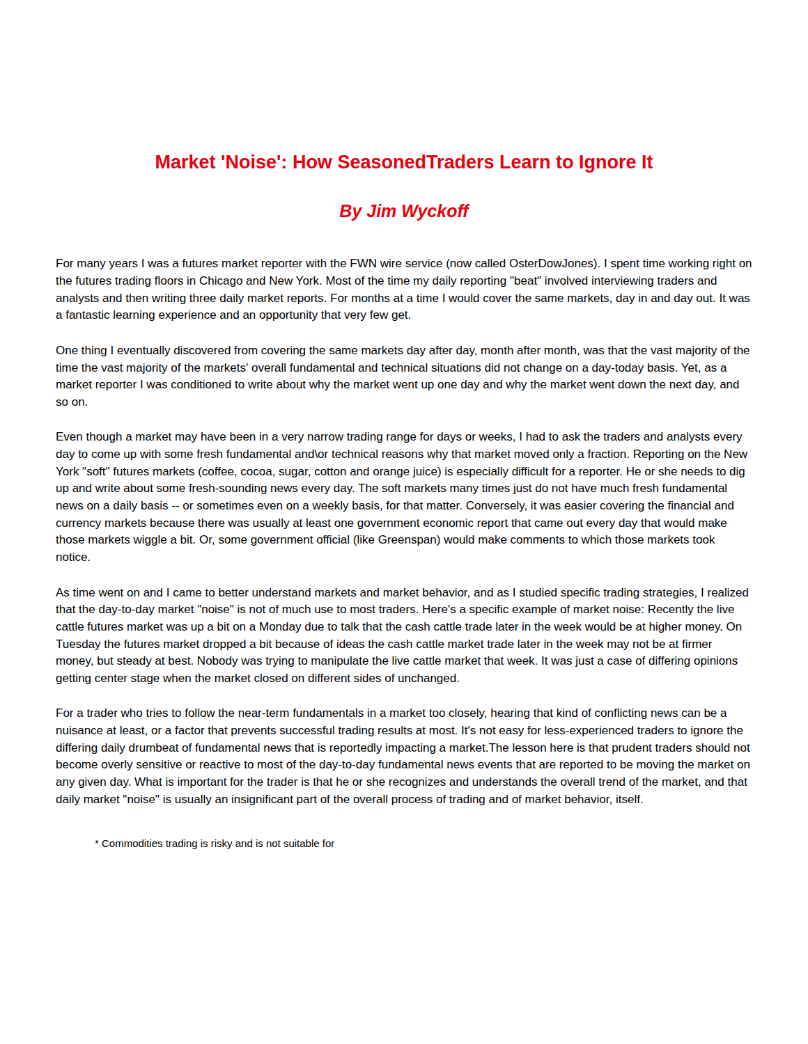Market 'Noise': How SeasonedTraders Learn to Ignore It
By Jim Wyckoff
For many years I was a futures market reporter with the FWN wire service (now called OsterDowJones). I spent time working right on the futures trading floors in Chicago and New York. Most of the time my daily reporting "beat" involved interviewing traders and analysts and then writing three daily market reports. For months at a time I would cover the same markets, day in and day out. It was a fantastic learning experience and an opportunity that very few get.
One thing I eventually discovered from covering the same markets day after day, month after month, was that the vast majority of the time the vast majority of the markets' overall fundamental and technical situations did not change on a day-today basis. Yet, as a market reporter I was conditioned to write about why the market went up one day and why the market went down the next day, and so on.
Even though a market may have been in a very narrow trading range for days or weeks, I had to ask the traders and analysts every day to come up with some fresh fundamental and\or technical reasons why that market moved only a fraction. Reporting on the New York "soft" futures markets (coffee, cocoa, sugar, cotton and orange juice) is especially difficult for a reporter. He or she needs to dig up and write about some fresh-sounding news every day. The soft markets many times just do not have much fresh fundamental news on a daily basis -- or sometimes even on a weekly basis, for that matter. Conversely, it was easier covering the financial and currency markets because there was usually at least one government economic report that came out every day that would make those markets wiggle a bit. Or, some government official (like Greenspan) would make comments to which those markets took notice.
As time went on and I came to better understand markets and market behavior, and as I studied specific trading strategies, I realized that the day-to-day market "noise" is not of much use to most traders. Here's a specific example of market noise: Recently the live cattle futures market was up a bit on a Monday due to talk that the cash cattle trade later in the week would be at higher money. On Tuesday the futures market dropped a bit because of ideas the cash cattle market trade later in the week may not be at firmer money, but steady at best. Nobody was trying to manipulate the live cattle market that week. It was just a case of differing opinions getting center stage when the market closed on different sides of unchanged.
For a trader who tries to follow the near-term fundamentals in a market too closely, hearing that kind of conflicting news can be a nuisance at least, or a factor that prevents successful trading results at most. It's not easy for less-experienced traders to ignore the differing daily drumbeat of fundamental news that is reportedly impacting a market.The lesson here is that prudent traders should not become overly sensitive or reactive to most of the day-to-day fundamental news events that are reported to be moving the market on any given day. What is important for the trader is that he or she recognizes and understands the overall trend of the market, and that daily market "noise" is usually an insignificant part of the overall process of trading and of market behavior, itself.
* Commodities trading is risky and is not suitable for